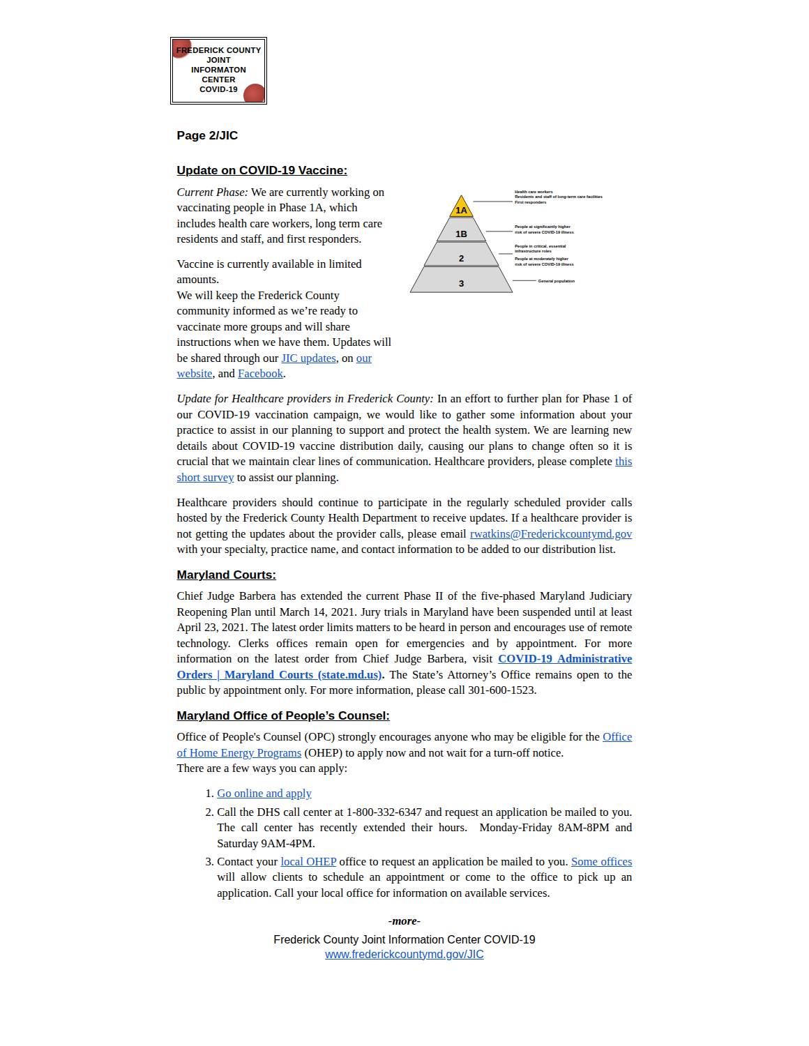FREDERICK COUNTY JOINT INFORMATON CENTER COVID-19
Page 2/JIC
Update on COVID-19 Vaccine:
Current Phase: We are currently working on vaccinating people in Phase 1A, which includes health care workers, long term care residents and staff, and first responders.
Vaccine is currently available in limited amounts.
We will keep the Frederick County community informed as we’re ready to vaccinate more groups and will share instructions when we have them. Updates will be shared through our JIC updates, on our website, and Facebook.
1A 1B 2 3 Health care workers Residents and staff of long-term care facilities First responders People at significantly higher risk of severe COVID-19 illness People in critical, essential infrastructure roles People at moderately higher risk of severe COVID-19 illness General population
Update for Healthcare providers in Frederick County: In an effort to further plan for Phase 1 of our COVID-19 vaccination campaign, we would like to gather some information about your practice to assist in our planning to support and protect the health system. We are learning new details about COVID-19 vaccine distribution daily, causing our plans to change often so it is crucial that we maintain clear lines of communication. Healthcare providers, please complete this short survey to assist our planning.
Healthcare providers should continue to participate in the regularly scheduled provider calls hosted by the Frederick County Health Department to receive updates. If a healthcare provider is not getting the updates about the provider calls, please email rwatkins@Frederickcountymd.gov with your specialty, practice name, and contact information to be added to our distribution list.
Maryland Courts:
Chief Judge Barbera has extended the current Phase II of the five-phased Maryland Judiciary Reopening Plan until March 14, 2021. Jury trials in Maryland have been suspended until at least April 23, 2021. The latest order limits matters to be heard in person and encourages use of remote technology. Clerks offices remain open for emergencies and by appointment. For more information on the latest order from Chief Judge Barbera, visit COVID-19 Administrative Orders | Maryland Courts (state.md.us). The State’s Attorney’s Office remains open to the public by appointment only. For more information, please call 301-600-1523.
Maryland Office of People’s Counsel:
Office of People's Counsel (OPC) strongly encourages anyone who may be eligible for the Office of Home Energy Programs (OHEP) to apply now and not wait for a turn-off notice.
There are a few ways you can apply:
Go online and apply
Call the DHS call center at 1-800-332-6347 and request an application be mailed to you. The call center has recently extended their hours. Monday-Friday 8AM-8PM and Saturday 9AM-4PM.
Contact your local OHEP office to request an application be mailed to you. Some offices will allow clients to schedule an appointment or come to the office to pick up an application. Call your local office for information on available services.
-more-
Frederick County Joint Information Center COVID-19
www.frederickcountymd.gov/JIC